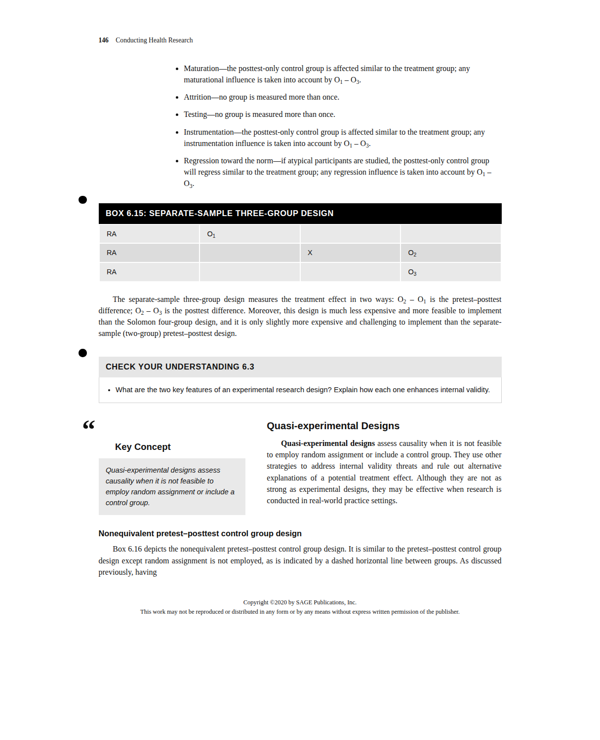146 Conducting Health Research
Maturation—the posttest-only control group is affected similar to the treatment group; any maturational influence is taken into account by O1 – O3.
Attrition—no group is measured more than once.
Testing—no group is measured more than once.
Instrumentation—the posttest-only control group is affected similar to the treatment group; any instrumentation influence is taken into account by O1 – O3.
Regression toward the norm—if atypical participants are studied, the posttest-only control group will regress similar to the treatment group; any regression influence is taken into account by O1 – O3.
BOX 6.15: SEPARATE-SAMPLE THREE-GROUP DESIGN
| RA | O 1 | | |
| RA | | X | O 2 |
| RA | | | O 3 |
The separate-sample three-group design measures the treatment effect in two ways: O2 – O1 is the pretest–posttest difference; O2 – O3 is the posttest difference. Moreover, this design is much less expensive and more feasible to implement than the Solomon four-group design, and it is only slightly more expensive and challenging to implement than the separate-sample (two-group) pretest–posttest design.
CHECK YOUR UNDERSTANDING 6.3
What are the two key features of an experimental research design? Explain how each one enhances internal validity.
“
Key Concept
Quasi-experimental designs assess causality when it is not feasible to employ random assignment or include a control group.
Quasi-experimental Designs
Quasi-experimental designs assess causality when it is not feasible to employ random assignment or include a control group. They use other strategies to address internal validity threats and rule out alternative explanations of a potential treatment effect. Although they are not as strong as experimental designs, they may be effective when research is conducted in real-world practice settings.
Nonequivalent pretest–posttest control group design
Box 6.16 depicts the nonequivalent pretest–posttest control group design. It is similar to the pretest–posttest control group design except random assignment is not employed, as is indicated by a dashed horizontal line between groups. As discussed previously, having
Copyright ©2020 by SAGE Publications, Inc.
This work may not be reproduced or distributed in any form or by any means without express written permission of the publisher.